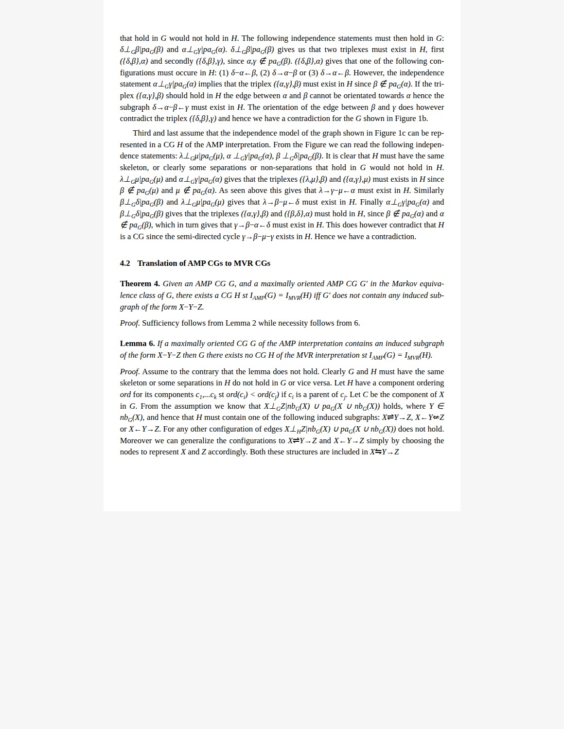that hold in G would not hold in H. The following independence statements must then hold in G: δ⊥Gβ|paG(β) and α⊥Gγ|paG(α). δ⊥Gβ|paG(β) gives us that two triplexes must exist in H, first ({δ,β},α) and secondly ({δ,β},γ), since α,γ ∉ paG(β). ({δ,β},α) gives that one of the following configurations must occure in H: (1) δ−α←β, (2) δ→α−β or (3) δ→α←β. However, the independence statement α⊥Gγ|paG(α) implies that the triplex ({α,γ},β) must exist in H since β ∉ paG(α). If the triplex ({α,γ},β) should hold in H the edge between α and β cannot be orientated towards α hence the subgraph δ→α−β←γ must exist in H. The orientation of the edge between β and γ does however contradict the triplex ({δ,β},γ) and hence we have a contradiction for the G shown in Figure 1b.
Third and last assume that the independence model of the graph shown in Figure 1c can be represented in a CG H of the AMP interpretation. From the Figure we can read the following independence statements: λ⊥Gμ|paG(μ), α ⊥Gγ|paG(α), β ⊥Gδ|paG(β). It is clear that H must have the same skeleton, or clearly some separations or non-separations that hold in G would not hold in H. λ⊥Gμ|paG(μ) and α⊥Gγ|paG(α) gives that the triplexes ({λ,μ},β) and ({α,γ},μ) must exists in H since β ∉ paG(μ) and μ ∉ paG(α). As seen above this gives that λ→γ−μ←α must exist in H. Similarly β⊥Gδ|paG(β) and λ⊥Gμ|paG(μ) gives that λ→β−μ←δ must exist in H. Finally α⊥Gγ|paG(α) and β⊥Gδ|paG(β) gives that the triplexes ({α,γ},β) and ({β,δ},α) must hold in H, since β ∉ paG(α) and α ∉ paG(β), which in turn gives that γ→β−α←δ must exist in H. This does however contradict that H is a CG since the semi-directed cycle γ→β−μ−γ exists in H. Hence we have a contradiction.
4.2 Translation of AMP CGs to MVR CGs
Theorem 4. Given an AMP CG G, and a maximally oriented AMP CG G′ in the Markov equivalence class of G, there exists a CG H st IAMP(G) = IMVR(H) iff G′ does not contain any induced subgraph of the form X−Y−Z.
Proof. Sufficiency follows from Lemma 2 while necessity follows from 6.
Lemma 6. If a maximally oriented CG G of the AMP interpretation contains an induced subgraph of the form X−Y−Z then G there exists no CG H of the MVR interpretation st IAMP(G) = IMVR(H).
Proof. Assume to the contrary that the lemma does not hold. Clearly G and H must have the same skeleton or some separations in H do not hold in G or vice versa. Let H have a component ordering ord for its components c1,...ck st ord(ci) < ord(cj) if ci is a parent of cj. Let C be the component of X in G. From the assumption we know that X⊥GZ|nbG(X) ∪ paG(X ∪ nbG(X)) holds, where Y ∈ nbG(X), and hence that H must contain one of the following induced subgraphs: X⇌Y→Z, X←Y⇍Z or X←Y→Z. For any other configuration of edges X⊥HZ|nbG(X) ∪ paG(X ∪ nbG(X)) does not hold. Moreover we can generalize the configurations to X⇌Y→Z and X←Y→Z simply by choosing the nodes to represent X and Z accordingly. Both these structures are included in X⇋Y→Z